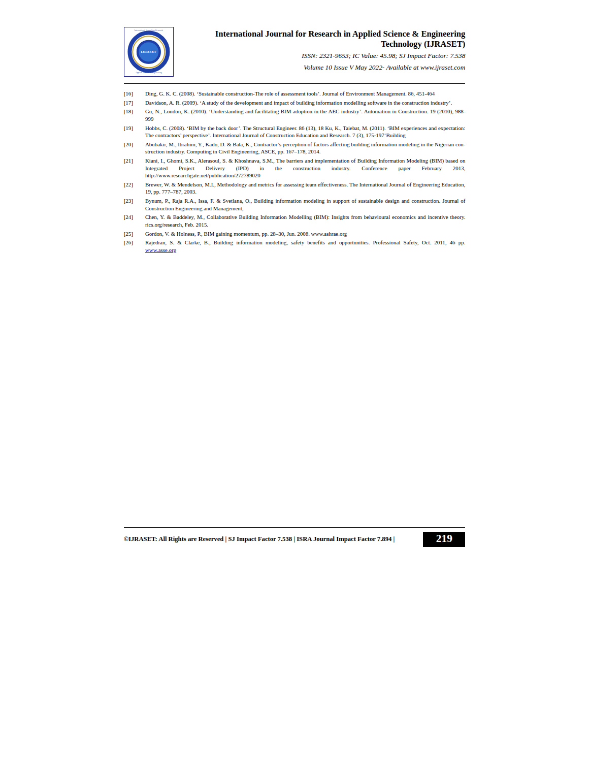International Journal for Research Applied Science & Engineering Technology IJRASET
IJRASET
International Journal for Research in Applied Science & Engineering Technology (IJRASET)
ISSN: 2321-9653; IC Value: 45.98; SJ Impact Factor: 7.538
Volume 10 Issue V May 2022- Available at www.ijraset.com
[16] Ding, G. K. C. (2008). ‘Sustainable construction-The role of assessment tools’. Journal of Environment Management. 86, 451-464
[17] Davidson, A. R. (2009). ‘A study of the development and impact of building information modelling software in the construction industry’.
[18] Gu, N., London, K. (2010). ‘Understanding and facilitating BIM adoption in the AEC industry’. Automation in Construction. 19 (2010), 988-999
[19] Hobbs, C. (2008). ‘BIM by the back door’. The Structural Engineer. 86 (13), 18 Ku, K., Taiebat, M. (2011). ‘BIM experiences and expectation: The contractors’ perspective’. International Journal of Construction Education and Research. 7 (3), 175-197‘Building
[20] Abubakir, M., Ibrahim, Y., Kado, D. & Bala, K., Contractor’s perception of factors affecting building information modeling in the Nigerian construction industry. Computing in Civil Engineering, ASCE, pp. 167–178, 2014.
[21] Kiani, I., Ghomi, S.K., Alerasoul, S. & Khoshnava, S.M., The barriers and implementation of Building Information Modeling (BIM) based on Integrated Project Delivery (IPD) in the construction industry. Conference paper February 2013, http://www.researchgate.net/publication/272789020
[22] Brewer, W. & Mendelson, M.I., Methodology and metrics for assessing team effectiveness. The International Journal of Engineering Education, 19, pp. 777–787, 2003.
[23] Bynum, P., Raja R.A., Issa, F. & Svetlana, O., Building information modeling in support of sustainable design and construction. Journal of Construction Engineering and Management,
[24] Chen, Y. & Baddeley, M., Collaborative Building Information Modelling (BIM): Insights from behavioural economics and incentive theory. rics.org/research, Feb. 2015.
[25] Gordon, V. & Holness, P., BIM gaining momentum, pp. 28–30, Jun. 2008. www.ashrae.org
[26] Rajedran, S. & Clarke, B., Building information modeling, safety benefits and opportunities. Professional Safety, Oct. 2011, 46 pp. www.asse.org
©IJRASET: All Rights are Reserved | SJ Impact Factor 7.538 | ISRA Journal Impact Factor 7.894 |
219